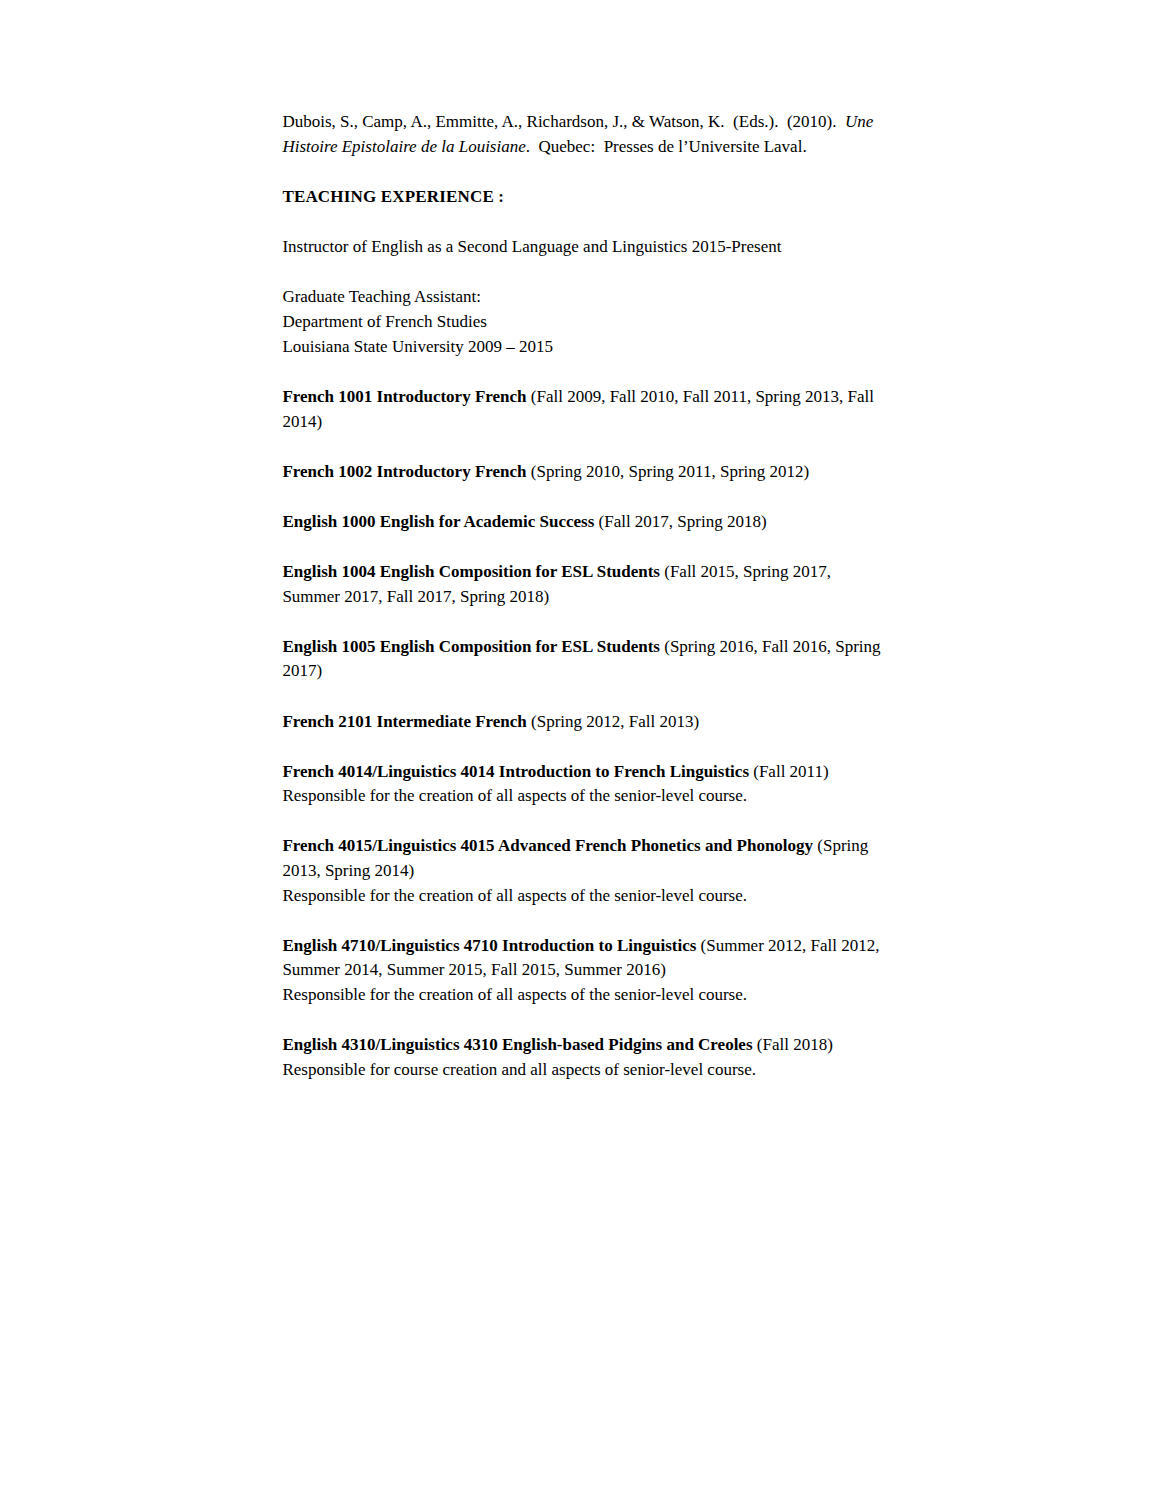Dubois, S., Camp, A., Emmitte, A., Richardson, J., & Watson, K. (Eds.). (2010). Une Histoire Epistolaire de la Louisiane. Quebec: Presses de l’Universite Laval.
TEACHING EXPERIENCE :
Instructor of English as a Second Language and Linguistics 2015-Present
Graduate Teaching Assistant:
Department of French Studies
Louisiana State University 2009 – 2015
French 1001 Introductory French (Fall 2009, Fall 2010, Fall 2011, Spring 2013, Fall 2014)
French 1002 Introductory French (Spring 2010, Spring 2011, Spring 2012)
English 1000 English for Academic Success (Fall 2017, Spring 2018)
English 1004 English Composition for ESL Students (Fall 2015, Spring 2017, Summer 2017, Fall 2017, Spring 2018)
English 1005 English Composition for ESL Students (Spring 2016, Fall 2016, Spring 2017)
French 2101 Intermediate French (Spring 2012, Fall 2013)
French 4014/Linguistics 4014 Introduction to French Linguistics (Fall 2011)
Responsible for the creation of all aspects of the senior-level course.
French 4015/Linguistics 4015 Advanced French Phonetics and Phonology (Spring 2013, Spring 2014)
Responsible for the creation of all aspects of the senior-level course.
English 4710/Linguistics 4710 Introduction to Linguistics (Summer 2012, Fall 2012, Summer 2014, Summer 2015, Fall 2015, Summer 2016)
Responsible for the creation of all aspects of the senior-level course.
English 4310/Linguistics 4310 English-based Pidgins and Creoles (Fall 2018)
Responsible for course creation and all aspects of senior-level course.